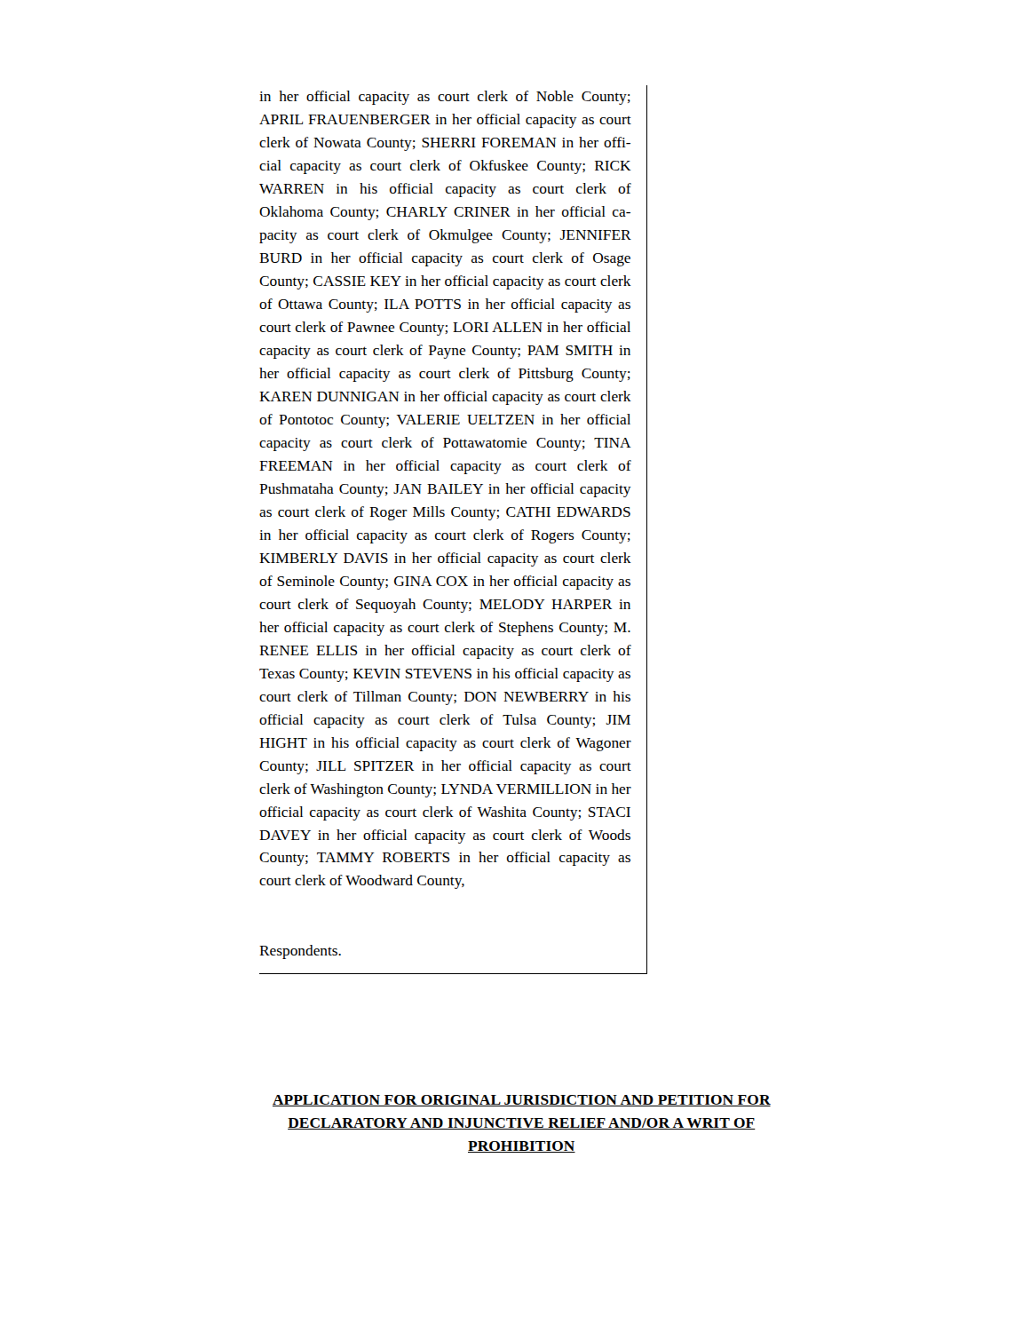in her official capacity as court clerk of Noble County; APRIL FRAUENBERGER in her official capacity as court clerk of Nowata County; SHERRI FOREMAN in her official capacity as court clerk of Okfuskee County; RICK WARREN in his official capacity as court clerk of Oklahoma County; CHARLY CRINER in her official capacity as court clerk of Okmulgee County; JENNIFER BURD in her official capacity as court clerk of Osage County; CASSIE KEY in her official capacity as court clerk of Ottawa County; ILA POTTS in her official capacity as court clerk of Pawnee County; LORI ALLEN in her official capacity as court clerk of Payne County; PAM SMITH in her official capacity as court clerk of Pittsburg County; KAREN DUNNIGAN in her official capacity as court clerk of Pontotoc County; VALERIE UELTZEN in her official capacity as court clerk of Pottawatomie County; TINA FREEMAN in her official capacity as court clerk of Pushmataha County; JAN BAILEY in her official capacity as court clerk of Roger Mills County; CATHI EDWARDS in her official capacity as court clerk of Rogers County; KIMBERLY DAVIS in her official capacity as court clerk of Seminole County; GINA COX in her official capacity as court clerk of Sequoyah County; MELODY HARPER in her official capacity as court clerk of Stephens County; M. RENEE ELLIS in her official capacity as court clerk of Texas County; KEVIN STEVENS in his official capacity as court clerk of Tillman County; DON NEWBERRY in his official capacity as court clerk of Tulsa County; JIM HIGHT in his official capacity as court clerk of Wagoner County; JILL SPITZER in her official capacity as court clerk of Washington County; LYNDA VERMILLION in her official capacity as court clerk of Washita County; STACI DAVEY in her official capacity as court clerk of Woods County; TAMMY ROBERTS in her official capacity as court clerk of Woodward County,
Respondents.
APPLICATION FOR ORIGINAL JURISDICTION AND PETITION FOR
DECLARATORY AND INJUNCTIVE RELIEF AND/OR A WRIT OF PROHIBITION